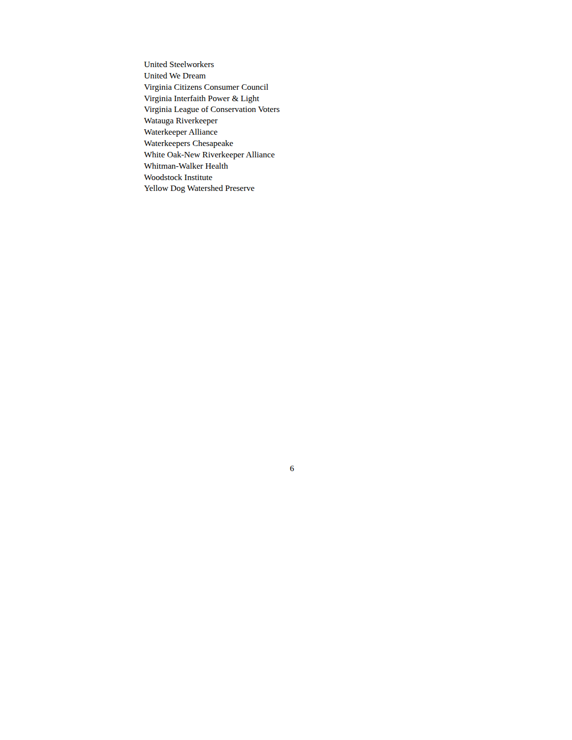United Steelworkers
United We Dream
Virginia Citizens Consumer Council
Virginia Interfaith Power & Light
Virginia League of Conservation Voters
Watauga Riverkeeper
Waterkeeper Alliance
Waterkeepers Chesapeake
White Oak-New Riverkeeper Alliance
Whitman-Walker Health
Woodstock Institute
Yellow Dog Watershed Preserve
6